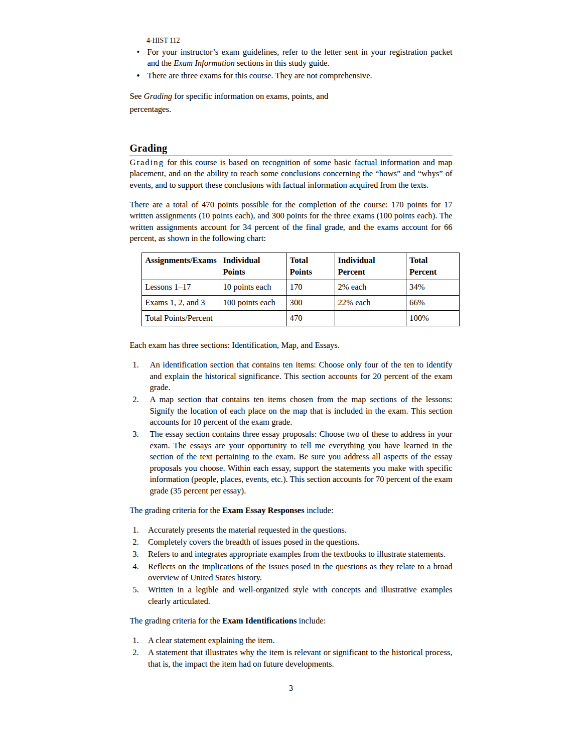4-HIST 112
For your instructor’s exam guidelines, refer to the letter sent in your registration packet and the Exam Information sections in this study guide.
There are three exams for this course. They are not comprehensive.
See Grading for specific information on exams, points, and
percentages.
Grading
Grading for this course is based on recognition of some basic factual information and map placement, and on the ability to reach some conclusions concerning the “hows” and “whys” of events, and to support these conclusions with factual information acquired from the texts.
There are a total of 470 points possible for the completion of the course: 170 points for 17 written assignments (10 points each), and 300 points for the three exams (100 points each). The written assignments account for 34 percent of the final grade, and the exams account for 66 percent, as shown in the following chart:
| Assignments/Exams | Individual Points | Total Points | Individual Percent | Total Percent |
| --- | --- | --- | --- | --- |
| Lessons 1–17 | 10 points each | 170 | 2% each | 34% |
| Exams 1, 2, and 3 | 100 points each | 300 | 22% each | 66% |
| Total Points/Percent | | 470 | | 100% |
Each exam has three sections: Identification, Map, and Essays.
An identification section that contains ten items: Choose only four of the ten to identify and explain the historical significance. This section accounts for 20 percent of the exam grade.
A map section that contains ten items chosen from the map sections of the lessons: Signify the location of each place on the map that is included in the exam. This section accounts for 10 percent of the exam grade.
The essay section contains three essay proposals: Choose two of these to address in your exam. The essays are your opportunity to tell me everything you have learned in the section of the text pertaining to the exam. Be sure you address all aspects of the essay proposals you choose. Within each essay, support the statements you make with specific information (people, places, events, etc.). This section accounts for 70 percent of the exam grade (35 percent per essay).
The grading criteria for the Exam Essay Responses include:
Accurately presents the material requested in the questions.
Completely covers the breadth of issues posed in the questions.
Refers to and integrates appropriate examples from the textbooks to illustrate statements.
Reflects on the implications of the issues posed in the questions as they relate to a broad overview of United States history.
Written in a legible and well-organized style with concepts and illustrative examples clearly articulated.
The grading criteria for the Exam Identifications include:
A clear statement explaining the item.
A statement that illustrates why the item is relevant or significant to the historical process, that is, the impact the item had on future developments.
3